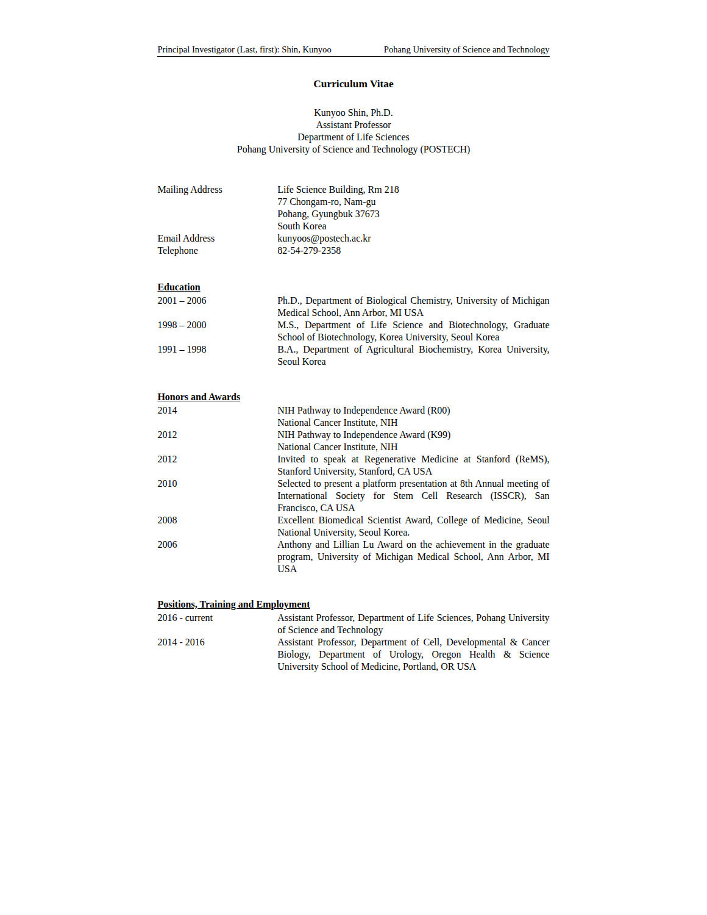Principal Investigator (Last, first): Shin, Kunyoo Pohang University of Science and Technology
Curriculum Vitae
Kunyoo Shin, Ph.D.
Assistant Professor
Department of Life Sciences
Pohang University of Science and Technology (POSTECH)
| Mailing Address | Life Science Building, Rm 218 |
| | 77 Chongam-ro, Nam-gu |
| | Pohang, Gyungbuk 37673 |
| | South Korea |
| Email Address | kunyoos@postech.ac.kr |
| Telephone | 82-54-279-2358 |
Education
| 2001 – 2006 | Ph.D., Department of Biological Chemistry, University of Michigan Medical School, Ann Arbor, MI USA |
| 1998 – 2000 | M.S., Department of Life Science and Biotechnology, Graduate School of Biotechnology, Korea University, Seoul Korea |
| 1991 – 1998 | B.A., Department of Agricultural Biochemistry, Korea University, Seoul Korea |
Honors and Awards
| 2014 | NIH Pathway to Independence Award (R00) |
| | National Cancer Institute, NIH |
| 2012 | NIH Pathway to Independence Award (K99) |
| | National Cancer Institute, NIH |
| 2012 | Invited to speak at Regenerative Medicine at Stanford (ReMS), Stanford University, Stanford, CA USA |
| 2010 | Selected to present a platform presentation at 8th Annual meeting of International Society for Stem Cell Research (ISSCR), San Francisco, CA USA |
| 2008 | Excellent Biomedical Scientist Award, College of Medicine, Seoul National University, Seoul Korea. |
| 2006 | Anthony and Lillian Lu Award on the achievement in the graduate program, University of Michigan Medical School, Ann Arbor, MI USA |
Positions, Training and Employment
| 2016 - current | Assistant Professor, Department of Life Sciences, Pohang University of Science and Technology |
| 2014 - 2016 | Assistant Professor, Department of Cell, Developmental & Cancer Biology, Department of Urology, Oregon Health & Science University School of Medicine, Portland, OR USA |